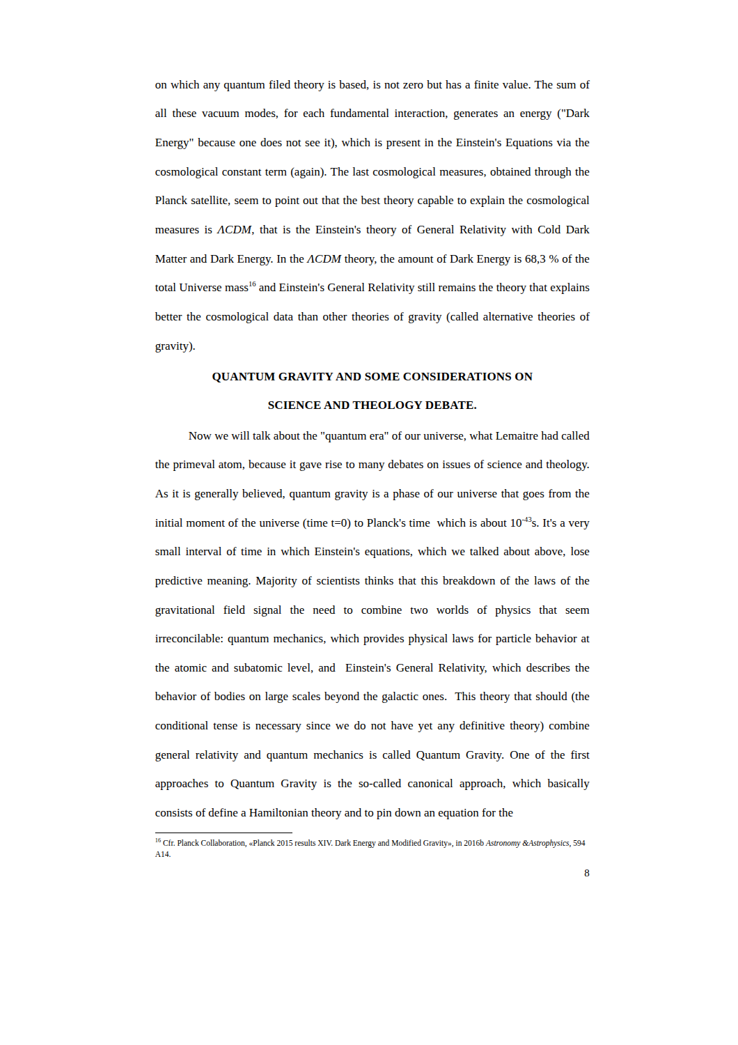on which any quantum filed theory is based, is not zero but has a finite value. The sum of all these vacuum modes, for each fundamental interaction, generates an energy ("Dark Energy" because one does not see it), which is present in the Einstein's Equations via the cosmological constant term (again). The last cosmological measures, obtained through the Planck satellite, seem to point out that the best theory capable to explain the cosmological measures is ΛCDM, that is the Einstein's theory of General Relativity with Cold Dark Matter and Dark Energy. In the ΛCDM theory, the amount of Dark Energy is 68,3 % of the total Universe mass16 and Einstein's General Relativity still remains the theory that explains better the cosmological data than other theories of gravity (called alternative theories of gravity).
Quantum Gravity and Some Considerations on
Science and Theology Debate.
Now we will talk about the "quantum era" of our universe, what Lemaitre had called the primeval atom, because it gave rise to many debates on issues of science and theology. As it is generally believed, quantum gravity is a phase of our universe that goes from the initial moment of the universe (time t=0) to Planck's time which is about 10-43s. It's a very small interval of time in which Einstein's equations, which we talked about above, lose predictive meaning. Majority of scientists thinks that this breakdown of the laws of the gravitational field signal the need to combine two worlds of physics that seem irreconcilable: quantum mechanics, which provides physical laws for particle behavior at the atomic and subatomic level, and Einstein's General Relativity, which describes the behavior of bodies on large scales beyond the galactic ones. This theory that should (the conditional tense is necessary since we do not have yet any definitive theory) combine general relativity and quantum mechanics is called Quantum Gravity. One of the first approaches to Quantum Gravity is the so-called canonical approach, which basically consists of define a Hamiltonian theory and to pin down an equation for the
16 Cfr. Planck Collaboration, «Planck 2015 results XIV. Dark Energy and Modified Gravity», in 2016b Astronomy &Astrophysics, 594 A14.
8